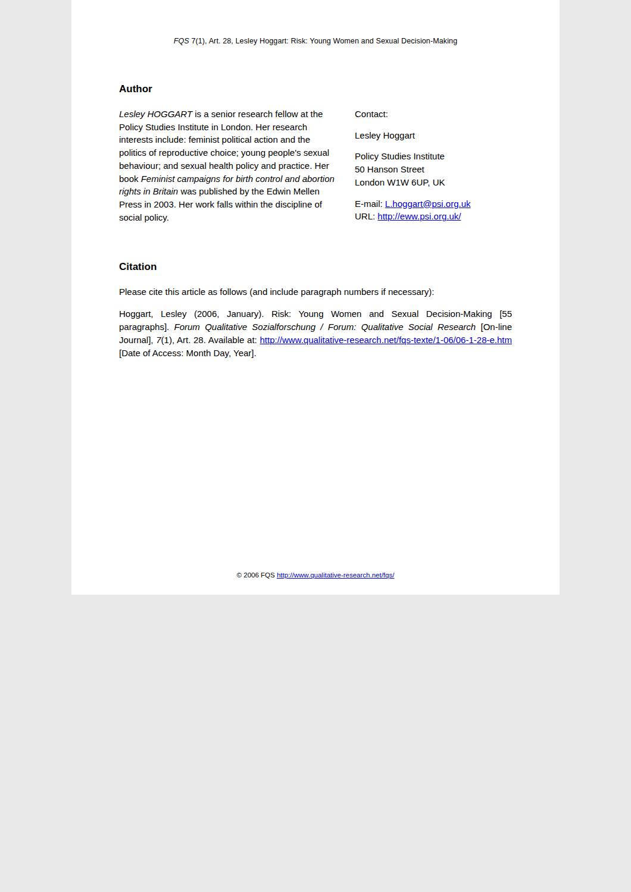FQS 7(1), Art. 28, Lesley Hoggart: Risk: Young Women and Sexual Decision-Making
Author
Lesley HOGGART is a senior research fellow at the Policy Studies Institute in London. Her research interests include: feminist political action and the politics of reproductive choice; young people's sexual behaviour; and sexual health policy and practice. Her book Feminist campaigns for birth control and abortion rights in Britain was published by the Edwin Mellen Press in 2003. Her work falls within the discipline of social policy.
Contact:
Lesley Hoggart
Policy Studies Institute
50 Hanson Street
London W1W 6UP, UK
E-mail: L.hoggart@psi.org.uk
URL: http://eww.psi.org.uk/
Citation
Please cite this article as follows (and include paragraph numbers if necessary):
Hoggart, Lesley (2006, January). Risk: Young Women and Sexual Decision-Making [55 paragraphs]. Forum Qualitative Sozialforschung / Forum: Qualitative Social Research [On-line Journal], 7(1), Art. 28. Available at: http://www.qualitative-research.net/fqs-texte/1-06/06-1-28-e.htm [Date of Access: Month Day, Year].
© 2006 FQS http://www.qualitative-research.net/fqs/